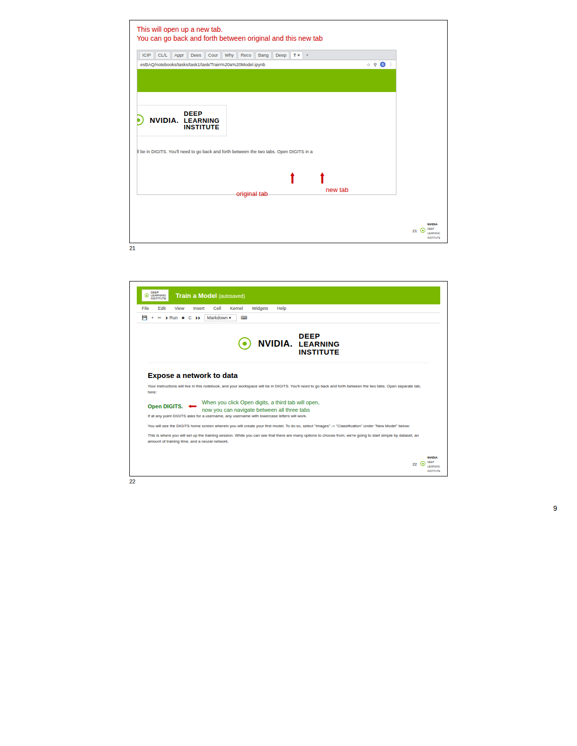This will open up a new tab.
You can go back and forth between original and this new tab
ICIP CL/L Appr Dees Cour Why Reco Bang Deep T × +
esBAQ/notebooks/tasks/task1/task/Train%20a%20Model.ipynb ☆ ⚲ B ⋮
Python 2 ○
⦿ NVIDIA. DEEP
LEARNING
INSTITUTE
ace will be in DIGITS. You'll need to go back and forth between the two tabs. Open DIGITS in a
⬆ ⬆ original tab new tab
21 ⦿ NVIDIA
DEEP
LEARNING
INSTITUTE
21
⦿ DEEP
LEARNING
INSTITUTE Train a Model (autosaved)
File Edit View Insert Cell Kernel Widgets Help
💾 + ✂ ⏵ Run ■ C ⏵⏵ Markdown ▾ ⌨
⦿ NVIDIA. DEEP
LEARNING
INSTITUTE
Expose a network to data
Your instructions will live in this notebook, and your workspace will be in DIGITS. You'll need to go back and forth between the two tabs. Open separate tab, here:
Open DIGITS. ⬅ When you click Open digits, a third tab will open,
now you can navigate between all three tabs
If at any point DIGITS asks for a username, any username with lowercase letters will work.
You will see the DIGITS home screen wherein you will create your first model. To do so, select "Images" -> "Classification" under "New Model" below:
This is where you will set up the training session. While you can see that there are many options to choose from, we're going to start simple by dataset, an amount of training time, and a neural network.
22 ⦿ NVIDIA
DEEP
LEARNING
INSTITUTE
22
9